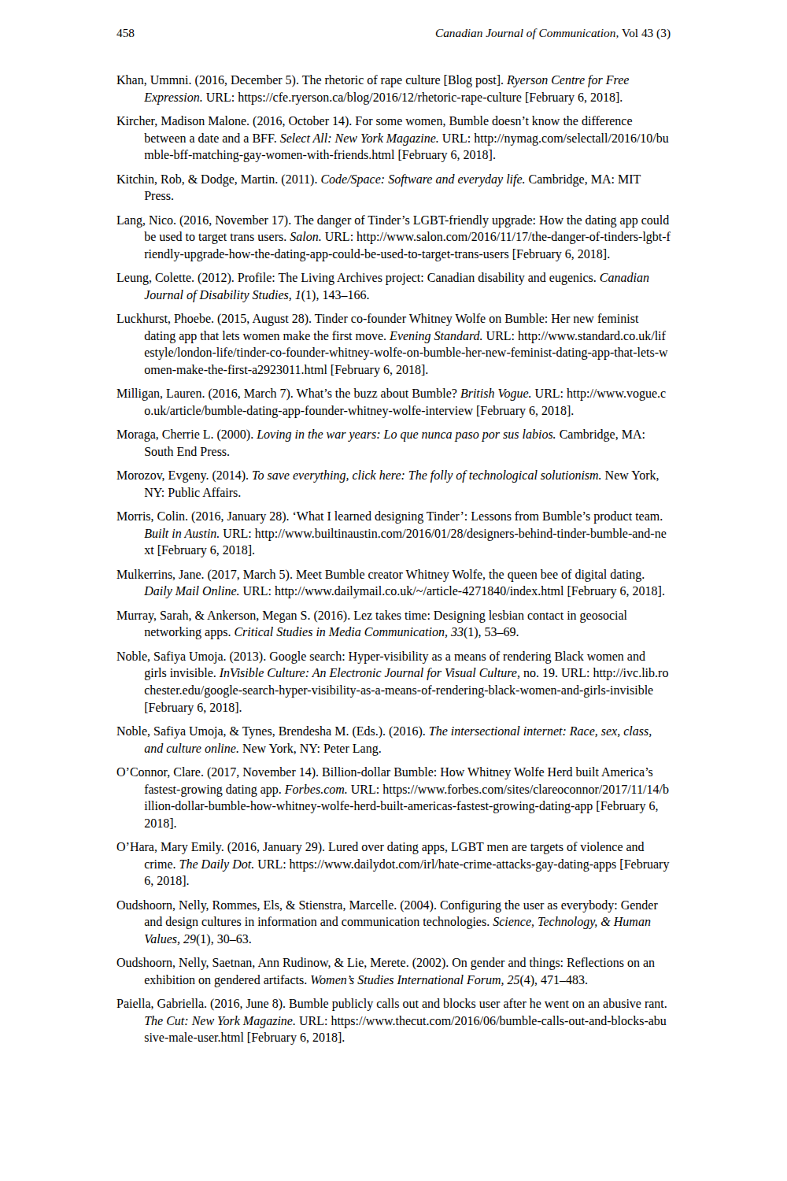458 Canadian Journal of Communication, Vol 43 (3)
Khan, Ummni. (2016, December 5). The rhetoric of rape culture [Blog post]. Ryerson Centre for Free Expression. URL: https://cfe.ryerson.ca/blog/2016/12/rhetoric-rape-culture [February 6, 2018].
Kircher, Madison Malone. (2016, October 14). For some women, Bumble doesn’t know the difference between a date and a BFF. Select All: New York Magazine. URL: http://nymag.com/selectall/2016/10/bumble-bff-matching-gay-women-with-friends.html [February 6, 2018].
Kitchin, Rob, & Dodge, Martin. (2011). Code/Space: Software and everyday life. Cambridge, MA: MIT Press.
Lang, Nico. (2016, November 17). The danger of Tinder’s LGBT-friendly upgrade: How the dating app could be used to target trans users. Salon. URL: http://www.salon.com/2016/11/17/the-danger-of-tinders-lgbt-friendly-upgrade-how-the-dating-app-could-be-used-to-target-trans-users [February 6, 2018].
Leung, Colette. (2012). Profile: The Living Archives project: Canadian disability and eugenics. Canadian Journal of Disability Studies, 1(1), 143–166.
Luckhurst, Phoebe. (2015, August 28). Tinder co-founder Whitney Wolfe on Bumble: Her new feminist dating app that lets women make the first move. Evening Standard. URL: http://www.standard.co.uk/lifestyle/london-life/tinder-co-founder-whitney-wolfe-on-bumble-her-new-feminist-dating-app-that-lets-women-make-the-first-a2923011.html [February 6, 2018].
Milligan, Lauren. (2016, March 7). What’s the buzz about Bumble? British Vogue. URL: http://www.vogue.co.uk/article/bumble-dating-app-founder-whitney-wolfe-interview [February 6, 2018].
Moraga, Cherrie L. (2000). Loving in the war years: Lo que nunca paso por sus labios. Cambridge, MA: South End Press.
Morozov, Evgeny. (2014). To save everything, click here: The folly of technological solutionism. New York, NY: Public Affairs.
Morris, Colin. (2016, January 28). ‘What I learned designing Tinder’: Lessons from Bumble’s product team. Built in Austin. URL: http://www.builtinaustin.com/2016/01/28/designers-behind-tinder-bumble-and-next [February 6, 2018].
Mulkerrins, Jane. (2017, March 5). Meet Bumble creator Whitney Wolfe, the queen bee of digital dating. Daily Mail Online. URL: http://www.dailymail.co.uk/~/article-4271840/index.html [February 6, 2018].
Murray, Sarah, & Ankerson, Megan S. (2016). Lez takes time: Designing lesbian contact in geosocial networking apps. Critical Studies in Media Communication, 33(1), 53–69.
Noble, Safiya Umoja. (2013). Google search: Hyper-visibility as a means of rendering Black women and girls invisible. InVisible Culture: An Electronic Journal for Visual Culture, no. 19. URL: http://ivc.lib.rochester.edu/google-search-hyper-visibility-as-a-means-of-rendering-black-women-and-girls-invisible [February 6, 2018].
Noble, Safiya Umoja, & Tynes, Brendesha M. (Eds.). (2016). The intersectional internet: Race, sex, class, and culture online. New York, NY: Peter Lang.
O’Connor, Clare. (2017, November 14). Billion-dollar Bumble: How Whitney Wolfe Herd built America’s fastest-growing dating app. Forbes.com. URL: https://www.forbes.com/sites/clareoconnor/2017/11/14/billion-dollar-bumble-how-whitney-wolfe-herd-built-americas-fastest-growing-dating-app [February 6, 2018].
O’Hara, Mary Emily. (2016, January 29). Lured over dating apps, LGBT men are targets of violence and crime. The Daily Dot. URL: https://www.dailydot.com/irl/hate-crime-attacks-gay-dating-apps [February 6, 2018].
Oudshoorn, Nelly, Rommes, Els, & Stienstra, Marcelle. (2004). Configuring the user as everybody: Gender and design cultures in information and communication technologies. Science, Technology, & Human Values, 29(1), 30–63.
Oudshoorn, Nelly, Saetnan, Ann Rudinow, & Lie, Merete. (2002). On gender and things: Reflections on an exhibition on gendered artifacts. Women’s Studies International Forum, 25(4), 471–483.
Paiella, Gabriella. (2016, June 8). Bumble publicly calls out and blocks user after he went on an abusive rant. The Cut: New York Magazine. URL: https://www.thecut.com/2016/06/bumble-calls-out-and-blocks-abusive-male-user.html [February 6, 2018].